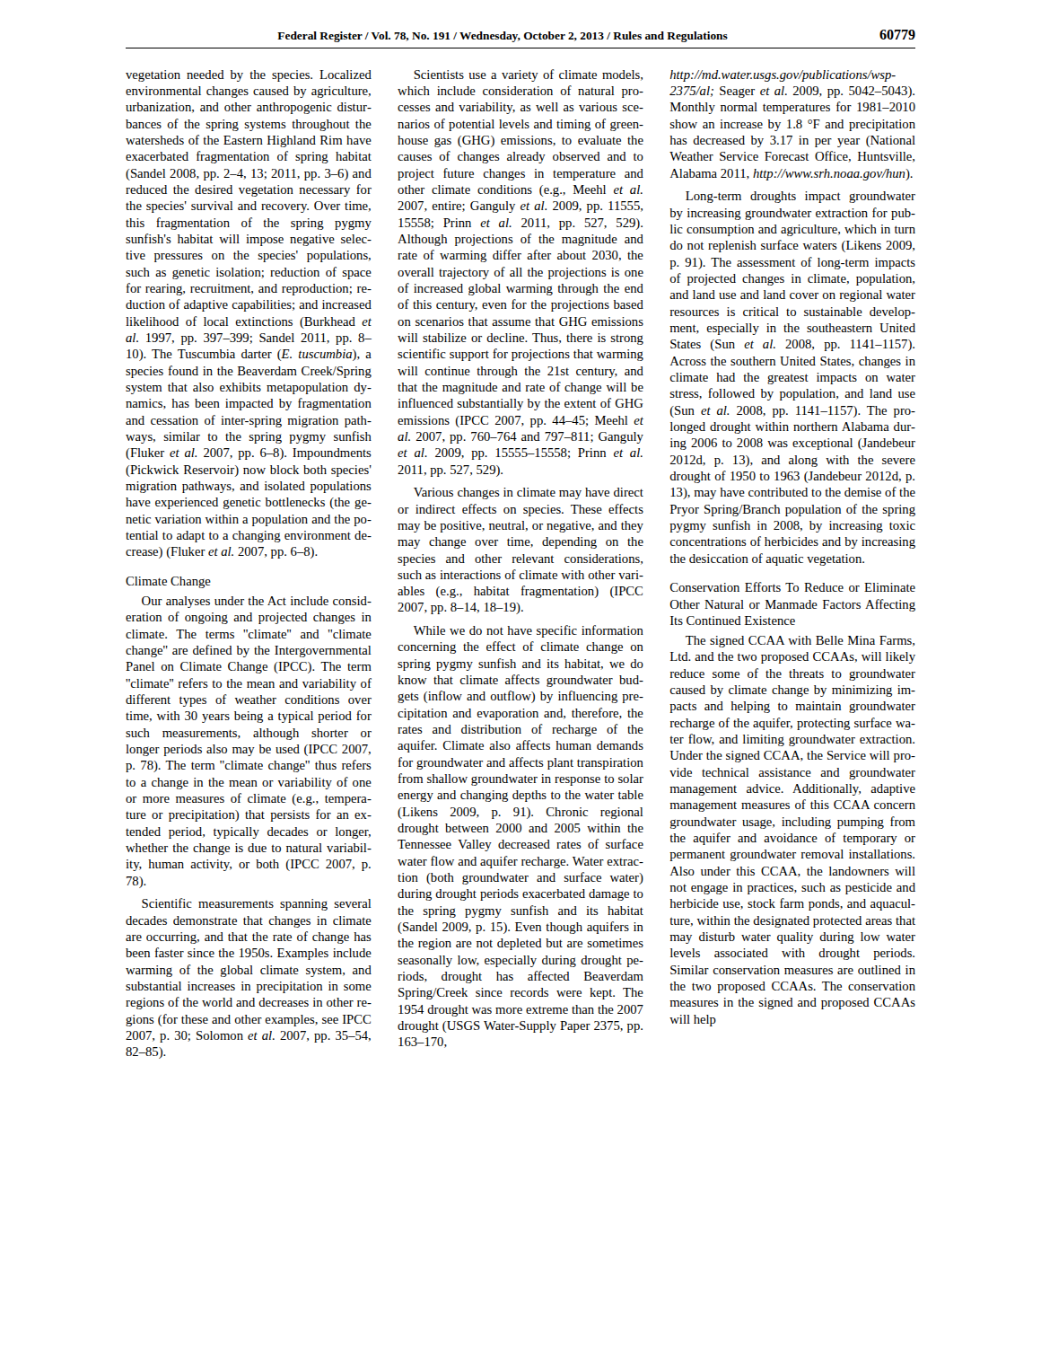Federal Register / Vol. 78, No. 191 / Wednesday, October 2, 2013 / Rules and Regulations
60779
vegetation needed by the species. Localized environmental changes caused by agriculture, urbanization, and other anthropogenic disturbances of the spring systems throughout the watersheds of the Eastern Highland Rim have exacerbated fragmentation of spring habitat (Sandel 2008, pp. 2–4, 13; 2011, pp. 3–6) and reduced the desired vegetation necessary for the species' survival and recovery. Over time, this fragmentation of the spring pygmy sunfish's habitat will impose negative selective pressures on the species' populations, such as genetic isolation; reduction of space for rearing, recruitment, and reproduction; reduction of adaptive capabilities; and increased likelihood of local extinctions (Burkhead et al. 1997, pp. 397–399; Sandel 2011, pp. 8–10). The Tuscumbia darter (E. tuscumbia), a species found in the Beaverdam Creek/Spring system that also exhibits metapopulation dynamics, has been impacted by fragmentation and cessation of inter-spring migration pathways, similar to the spring pygmy sunfish (Fluker et al. 2007, pp. 6–8). Impoundments (Pickwick Reservoir) now block both species' migration pathways, and isolated populations have experienced genetic bottlenecks (the genetic variation within a population and the potential to adapt to a changing environment decrease) (Fluker et al. 2007, pp. 6–8).
Climate Change
Our analyses under the Act include consideration of ongoing and projected changes in climate. The terms ''climate'' and ''climate change'' are defined by the Intergovernmental Panel on Climate Change (IPCC). The term ''climate'' refers to the mean and variability of different types of weather conditions over time, with 30 years being a typical period for such measurements, although shorter or longer periods also may be used (IPCC 2007, p. 78). The term ''climate change'' thus refers to a change in the mean or variability of one or more measures of climate (e.g., temperature or precipitation) that persists for an extended period, typically decades or longer, whether the change is due to natural variability, human activity, or both (IPCC 2007, p. 78).
Scientific measurements spanning several decades demonstrate that changes in climate are occurring, and that the rate of change has been faster since the 1950s. Examples include warming of the global climate system, and substantial increases in precipitation in some regions of the world and decreases in other regions (for these and other examples, see IPCC 2007, p. 30; Solomon et al. 2007, pp. 35–54, 82–85).
Scientists use a variety of climate models, which include consideration of natural processes and variability, as well as various scenarios of potential levels and timing of greenhouse gas (GHG) emissions, to evaluate the causes of changes already observed and to project future changes in temperature and other climate conditions (e.g., Meehl et al. 2007, entire; Ganguly et al. 2009, pp. 11555, 15558; Prinn et al. 2011, pp. 527, 529). Although projections of the magnitude and rate of warming differ after about 2030, the overall trajectory of all the projections is one of increased global warming through the end of this century, even for the projections based on scenarios that assume that GHG emissions will stabilize or decline. Thus, there is strong scientific support for projections that warming will continue through the 21st century, and that the magnitude and rate of change will be influenced substantially by the extent of GHG emissions (IPCC 2007, pp. 44–45; Meehl et al. 2007, pp. 760–764 and 797–811; Ganguly et al. 2009, pp. 15555–15558; Prinn et al. 2011, pp. 527, 529).
Various changes in climate may have direct or indirect effects on species. These effects may be positive, neutral, or negative, and they may change over time, depending on the species and other relevant considerations, such as interactions of climate with other variables (e.g., habitat fragmentation) (IPCC 2007, pp. 8–14, 18–19).
While we do not have specific information concerning the effect of climate change on spring pygmy sunfish and its habitat, we do know that climate affects groundwater budgets (inflow and outflow) by influencing precipitation and evaporation and, therefore, the rates and distribution of recharge of the aquifer. Climate also affects human demands for groundwater and affects plant transpiration from shallow groundwater in response to solar energy and changing depths to the water table (Likens 2009, p. 91). Chronic regional drought between 2000 and 2005 within the Tennessee Valley decreased rates of surface water flow and aquifer recharge. Water extraction (both groundwater and surface water) during drought periods exacerbated damage to the spring pygmy sunfish and its habitat (Sandel 2009, p. 15). Even though aquifers in the region are not depleted but are sometimes seasonally low, especially during drought periods, drought has affected Beaverdam Spring/Creek since records were kept. The 1954 drought was more extreme than the 2007 drought (USGS Water-Supply Paper 2375, pp. 163–170, http://md.water.usgs.gov/publications/wsp-2375/al; Seager et al. 2009, pp. 5042–5043). Monthly normal temperatures for 1981–2010 show an increase by 1.8 °F and precipitation has decreased by 3.17 in per year (National Weather Service Forecast Office, Huntsville, Alabama 2011, http://www.srh.noaa.gov/hun).
Long-term droughts impact groundwater by increasing groundwater extraction for public consumption and agriculture, which in turn do not replenish surface waters (Likens 2009, p. 91). The assessment of long-term impacts of projected changes in climate, population, and land use and land cover on regional water resources is critical to sustainable development, especially in the southeastern United States (Sun et al. 2008, pp. 1141–1157). Across the southern United States, changes in climate had the greatest impacts on water stress, followed by population, and land use (Sun et al. 2008, pp. 1141–1157). The prolonged drought within northern Alabama during 2006 to 2008 was exceptional (Jandebeur 2012d, p. 13), and along with the severe drought of 1950 to 1963 (Jandebeur 2012d, p. 13), may have contributed to the demise of the Pryor Spring/Branch population of the spring pygmy sunfish in 2008, by increasing toxic concentrations of herbicides and by increasing the desiccation of aquatic vegetation.
Conservation Efforts To Reduce or Eliminate Other Natural or Manmade Factors Affecting Its Continued Existence
The signed CCAA with Belle Mina Farms, Ltd. and the two proposed CCAAs, will likely reduce some of the threats to groundwater caused by climate change by minimizing impacts and helping to maintain groundwater recharge of the aquifer, protecting surface water flow, and limiting groundwater extraction. Under the signed CCAA, the Service will provide technical assistance and groundwater management advice. Additionally, adaptive management measures of this CCAA concern groundwater usage, including pumping from the aquifer and avoidance of temporary or permanent groundwater removal installations. Also under this CCAA, the landowners will not engage in practices, such as pesticide and herbicide use, stock farm ponds, and aquaculture, within the designated protected areas that may disturb water quality during low water levels associated with drought periods. Similar conservation measures are outlined in the two proposed CCAAs. The conservation measures in the signed and proposed CCAAs will help